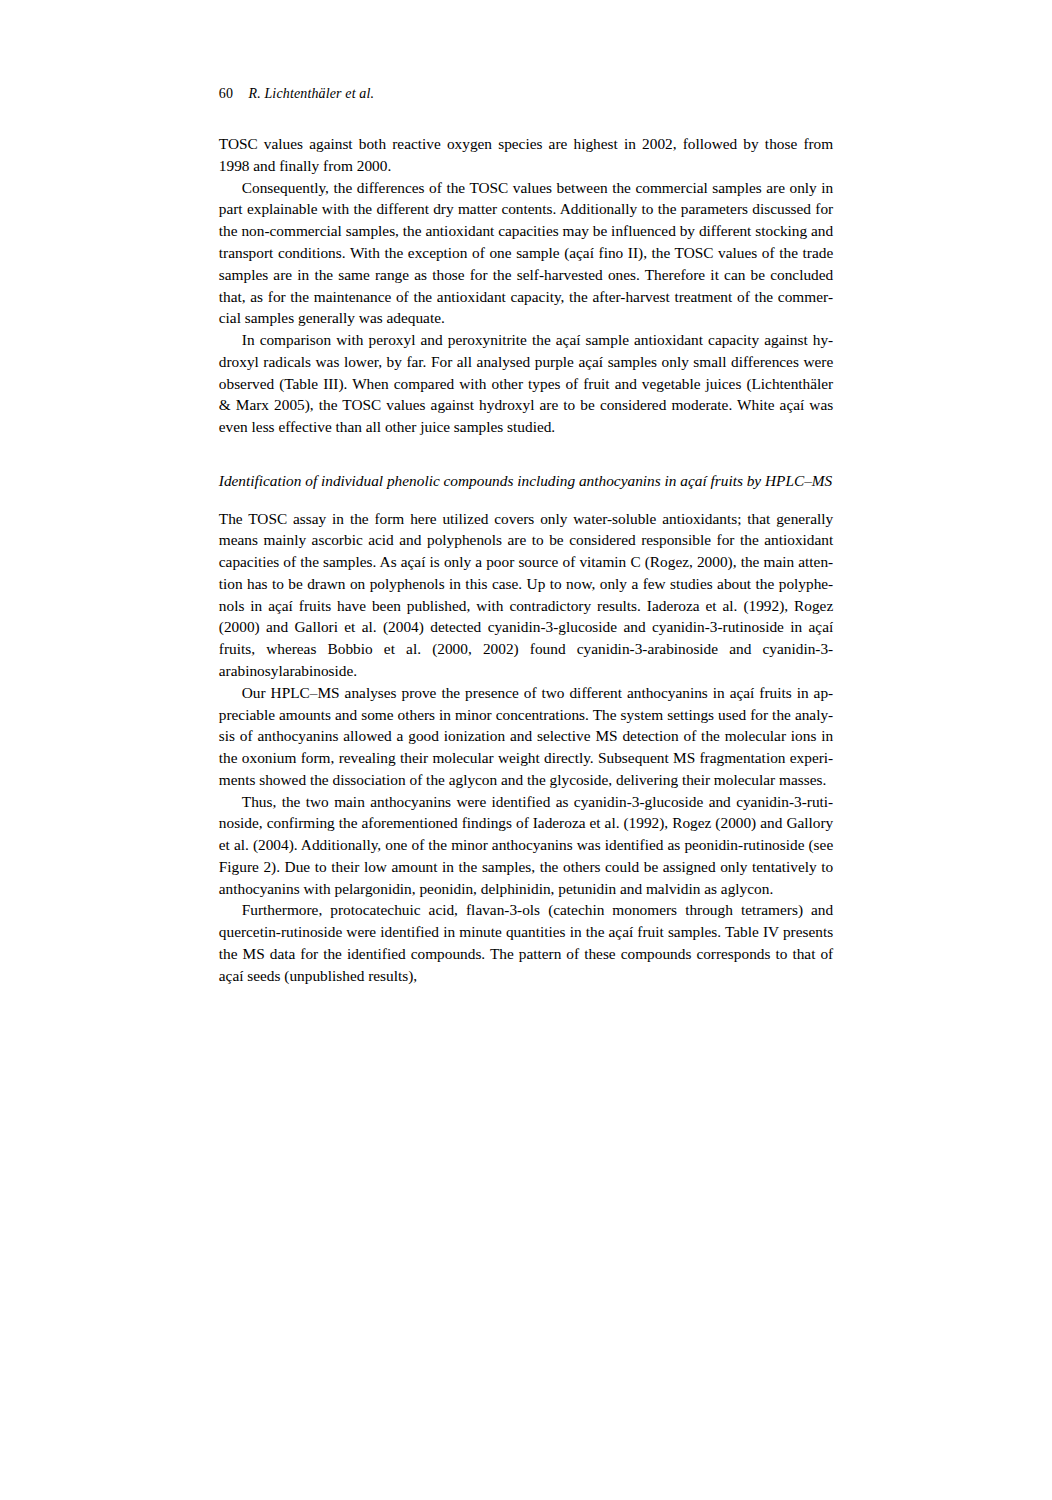60 R. Lichtenthäler et al.
TOSC values against both reactive oxygen species are highest in 2002, followed by those from 1998 and finally from 2000.
Consequently, the differences of the TOSC values between the commercial samples are only in part explainable with the different dry matter contents. Additionally to the parameters discussed for the non-commercial samples, the antioxidant capacities may be influenced by different stocking and transport conditions. With the exception of one sample (açaí fino II), the TOSC values of the trade samples are in the same range as those for the self-harvested ones. Therefore it can be concluded that, as for the maintenance of the antioxidant capacity, the after-harvest treatment of the commercial samples generally was adequate.
In comparison with peroxyl and peroxynitrite the açaí sample antioxidant capacity against hydroxyl radicals was lower, by far. For all analysed purple açaí samples only small differences were observed (Table III). When compared with other types of fruit and vegetable juices (Lichtenthäler & Marx 2005), the TOSC values against hydroxyl are to be considered moderate. White açaí was even less effective than all other juice samples studied.
Identification of individual phenolic compounds including anthocyanins in açaí fruits by HPLC–MS
The TOSC assay in the form here utilized covers only water-soluble antioxidants; that generally means mainly ascorbic acid and polyphenols are to be considered responsible for the antioxidant capacities of the samples. As açaí is only a poor source of vitamin C (Rogez, 2000), the main attention has to be drawn on polyphenols in this case. Up to now, only a few studies about the polyphenols in açaí fruits have been published, with contradictory results. Iaderoza et al. (1992), Rogez (2000) and Gallori et al. (2004) detected cyanidin-3-glucoside and cyanidin-3-rutinoside in açaí fruits, whereas Bobbio et al. (2000, 2002) found cyanidin-3-arabinoside and cyanidin-3-arabinosylarabinoside.
Our HPLC–MS analyses prove the presence of two different anthocyanins in açaí fruits in appreciable amounts and some others in minor concentrations. The system settings used for the analysis of anthocyanins allowed a good ionization and selective MS detection of the molecular ions in the oxonium form, revealing their molecular weight directly. Subsequent MS fragmentation experiments showed the dissociation of the aglycon and the glycoside, delivering their molecular masses.
Thus, the two main anthocyanins were identified as cyanidin-3-glucoside and cyanidin-3-rutinoside, confirming the aforementioned findings of Iaderoza et al. (1992), Rogez (2000) and Gallory et al. (2004). Additionally, one of the minor anthocyanins was identified as peonidin-rutinoside (see Figure 2). Due to their low amount in the samples, the others could be assigned only tentatively to anthocyanins with pelargonidin, peonidin, delphinidin, petunidin and malvidin as aglycon.
Furthermore, protocatechuic acid, flavan-3-ols (catechin monomers through tetramers) and quercetin-rutinoside were identified in minute quantities in the açaí fruit samples. Table IV presents the MS data for the identified compounds. The pattern of these compounds corresponds to that of açaí seeds (unpublished results),